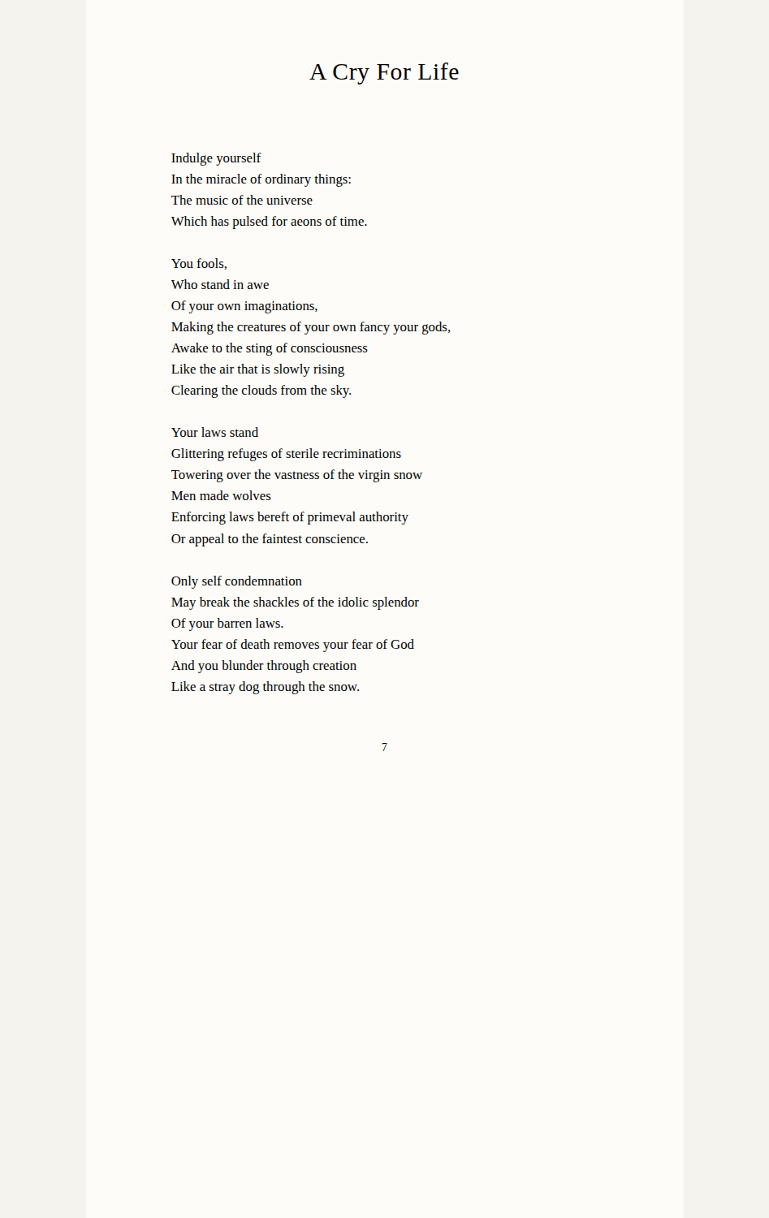A Cry For Life
Indulge yourself
In the miracle of ordinary things:
The music of the universe
Which has pulsed for aeons of time.
You fools,
Who stand in awe
Of your own imaginations,
Making the creatures of your own fancy your gods,
Awake to the sting of consciousness
Like the air that is slowly rising
Clearing the clouds from the sky.
Your laws stand
Glittering refuges of sterile recriminations
Towering over the vastness of the virgin snow
Men made wolves
Enforcing laws bereft of primeval authority
Or appeal to the faintest conscience.
Only self condemnation
May break the shackles of the idolic splendor
Of your barren laws.
Your fear of death removes your fear of God
And you blunder through creation
Like a stray dog through the snow.
7